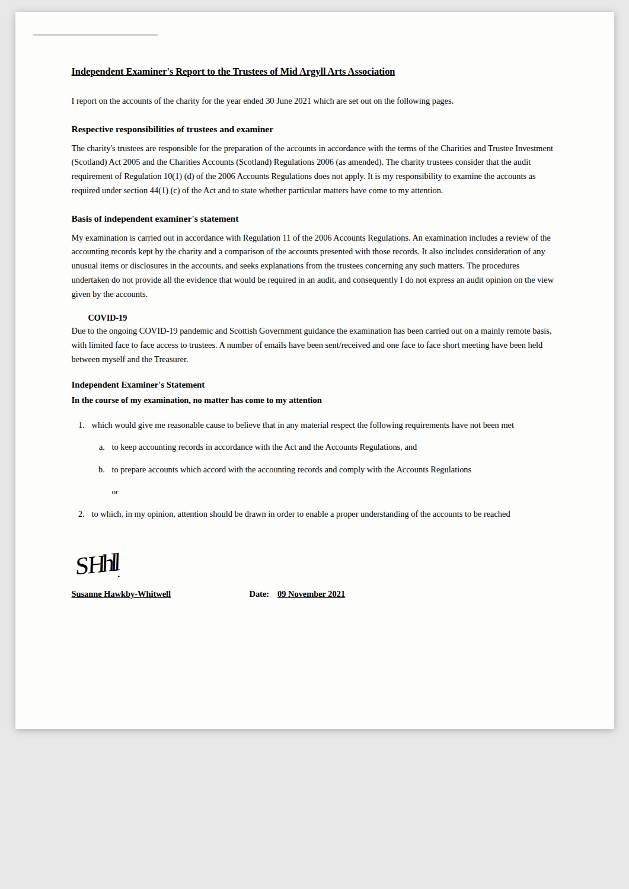Independent Examiner's Report to the Trustees of Mid Argyll Arts Association
I report on the accounts of the charity for the year ended 30 June 2021 which are set out on the following pages.
Respective responsibilities of trustees and examiner
The charity's trustees are responsible for the preparation of the accounts in accordance with the terms of the Charities and Trustee Investment (Scotland) Act 2005 and the Charities Accounts (Scotland) Regulations 2006 (as amended). The charity trustees consider that the audit requirement of Regulation 10(1) (d) of the 2006 Accounts Regulations does not apply. It is my responsibility to examine the accounts as required under section 44(1) (c) of the Act and to state whether particular matters have come to my attention.
Basis of independent examiner's statement
My examination is carried out in accordance with Regulation 11 of the 2006 Accounts Regulations. An examination includes a review of the accounting records kept by the charity and a comparison of the accounts presented with those records. It also includes consideration of any unusual items or disclosures in the accounts, and seeks explanations from the trustees concerning any such matters. The procedures undertaken do not provide all the evidence that would be required in an audit, and consequently I do not express an audit opinion on the view given by the accounts.
COVID-19
Due to the ongoing COVID-19 pandemic and Scottish Government guidance the examination has been carried out on a mainly remote basis, with limited face to face access to trustees. A number of emails have been sent/received and one face to face short meeting have been held between myself and the Treasurer.
Independent Examiner's Statement
In the course of my examination, no matter has come to my attention
which would give me reasonable cause to believe that in any material respect the following requirements have not been met
to keep accounting records in accordance with the Act and the Accounts Regulations, and
to prepare accounts which accord with the accounting records and comply with the Accounts Regulations
or
to which, in my opinion, attention should be drawn in order to enable a proper understanding of the accounts to be reached
SHhll
.
Susanne Hawkby-Whitwell Date: 09 November 2021